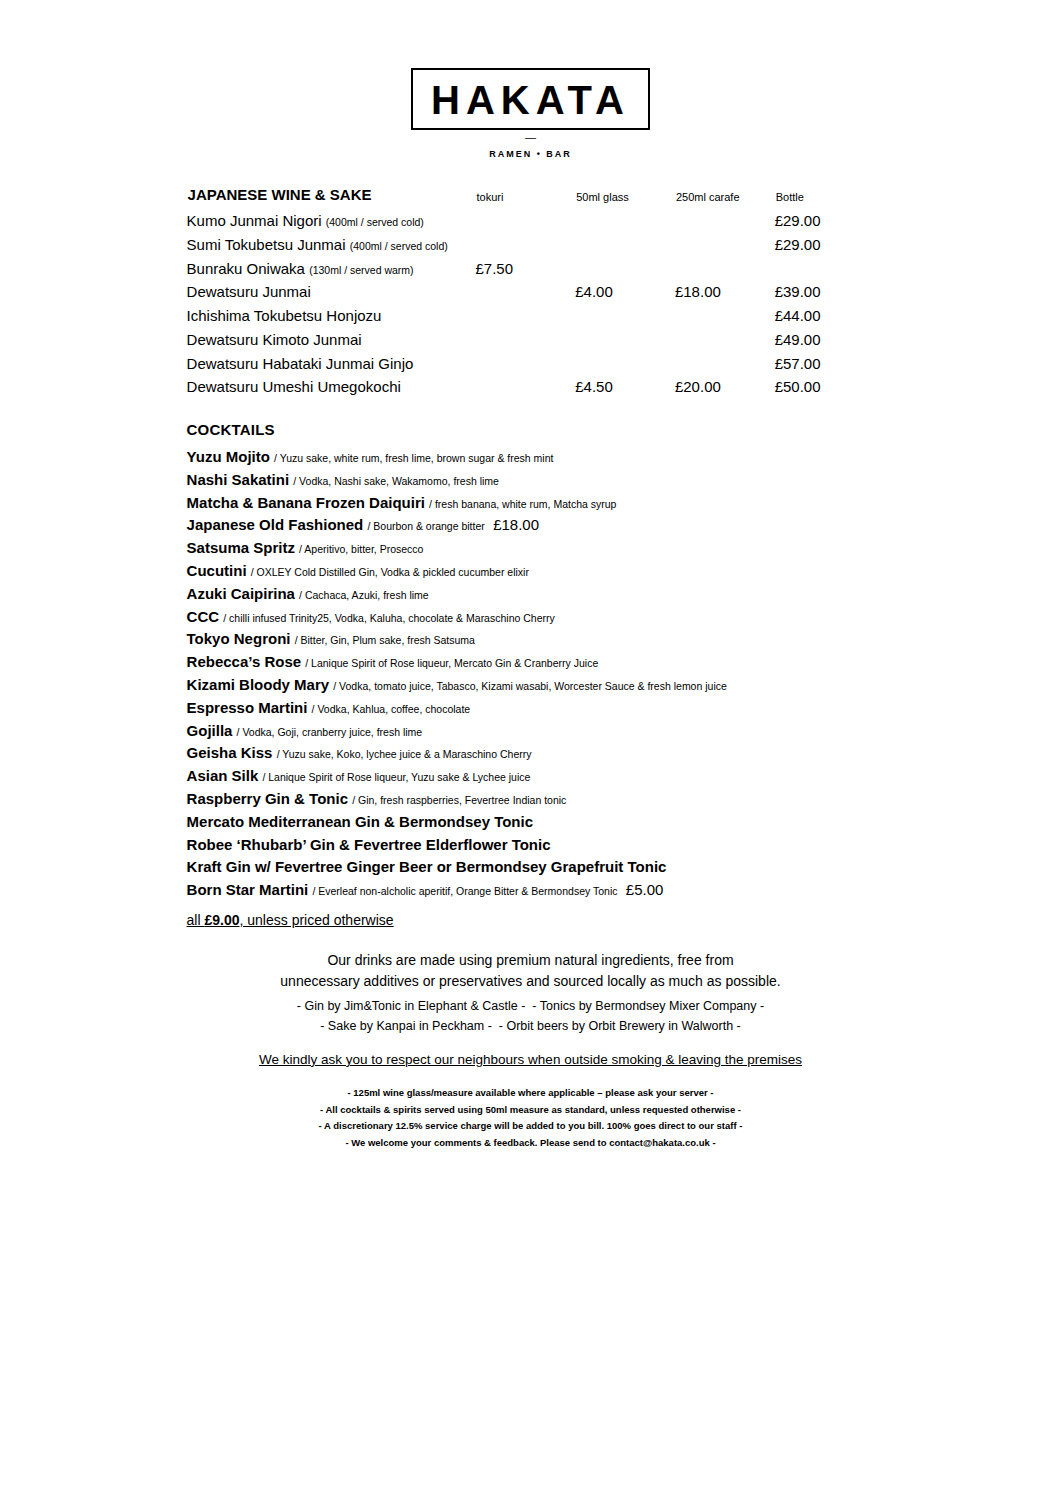HAKATA
—
RAMEN • BAR
| JAPANESE WINE & SAKE | tokuri | 50ml glass | 250ml carafe | Bottle |
| --- | --- | --- | --- | --- |
| Kumo Junmai Nigori (400ml / served cold) | | | | £29.00 |
| Sumi Tokubetsu Junmai (400ml / served cold) | | | | £29.00 |
| Bunraku Oniwaka (130ml / served warm) | £7.50 | | | |
| Dewatsuru Junmai | | £4.00 | £18.00 | £39.00 |
| Ichishima Tokubetsu Honjozu | | | | £44.00 |
| Dewatsuru Kimoto Junmai | | | | £49.00 |
| Dewatsuru Habataki Junmai Ginjo | | | | £57.00 |
| Dewatsuru Umeshi Umegokochi | | £4.50 | £20.00 | £50.00 |
COCKTAILS
Yuzu Mojito / Yuzu sake, white rum, fresh lime, brown sugar & fresh mint
Nashi Sakatini / Vodka, Nashi sake, Wakamomo, fresh lime
Matcha & Banana Frozen Daiquiri / fresh banana, white rum, Matcha syrup
Japanese Old Fashioned / Bourbon & orange bitter £18.00
Satsuma Spritz / Aperitivo, bitter, Prosecco
Cucutini / OXLEY Cold Distilled Gin, Vodka & pickled cucumber elixir
Azuki Caipirina / Cachaca, Azuki, fresh lime
CCC / chilli infused Trinity25, Vodka, Kaluha, chocolate & Maraschino Cherry
Tokyo Negroni / Bitter, Gin, Plum sake, fresh Satsuma
Rebecca’s Rose / Lanique Spirit of Rose liqueur, Mercato Gin & Cranberry Juice
Kizami Bloody Mary / Vodka, tomato juice, Tabasco, Kizami wasabi, Worcester Sauce & fresh lemon juice
Espresso Martini / Vodka, Kahlua, coffee, chocolate
Gojilla / Vodka, Goji, cranberry juice, fresh lime
Geisha Kiss / Yuzu sake, Koko, lychee juice & a Maraschino Cherry
Asian Silk / Lanique Spirit of Rose liqueur, Yuzu sake & Lychee juice
Raspberry Gin & Tonic / Gin, fresh raspberries, Fevertree Indian tonic
Mercato Mediterranean Gin & Bermondsey Tonic
Robee ‘Rhubarb’ Gin & Fevertree Elderflower Tonic
Kraft Gin w/ Fevertree Ginger Beer or Bermondsey Grapefruit Tonic
Born Star Martini / Everleaf non-alcholic aperitif, Orange Bitter & Bermondsey Tonic £5.00
all £9.00, unless priced otherwise
Our drinks are made using premium natural ingredients, free from
unnecessary additives or preservatives and sourced locally as much as possible.
- Gin by Jim&Tonic in Elephant & Castle - - Tonics by Bermondsey Mixer Company -
- Sake by Kanpai in Peckham - - Orbit beers by Orbit Brewery in Walworth -
We kindly ask you to respect our neighbours when outside smoking & leaving the premises
- 125ml wine glass/measure available where applicable – please ask your server -
- All cocktails & spirits served using 50ml measure as standard, unless requested otherwise -
- A discretionary 12.5% service charge will be added to you bill. 100% goes direct to our staff -
- We welcome your comments & feedback. Please send to contact@hakata.co.uk -